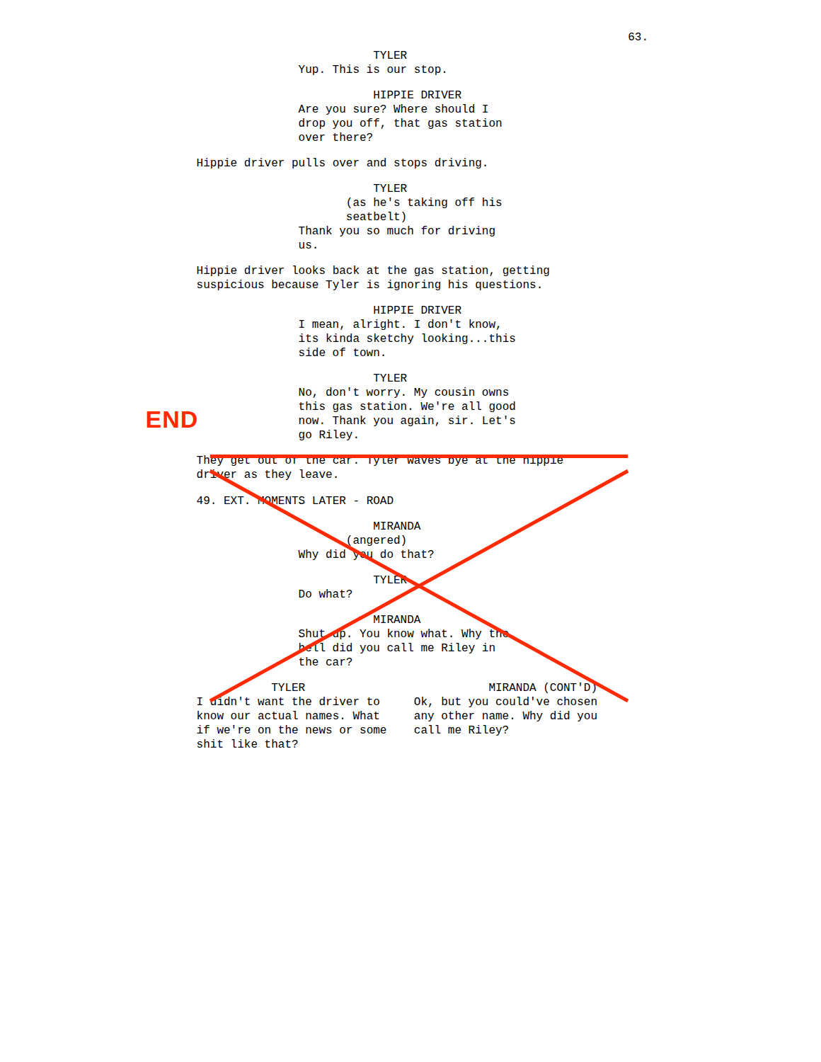63.
TYLER
Yup. This is our stop.
HIPPIE DRIVER
Are you sure? Where should I drop you off, that gas station over there?
Hippie driver pulls over and stops driving.
TYLER
(as he's taking off his
seatbelt)
Thank you so much for driving us.
Hippie driver looks back at the gas station, getting suspicious because Tyler is ignoring his questions.
HIPPIE DRIVER
I mean, alright. I don't know, its kinda sketchy looking...this side of town.
TYLER
No, don't worry. My cousin owns this gas station. We're all good now. Thank you again, sir. Let's go Riley.
They get out of the car. Tyler waves bye at the hippie driver as they leave.
49. EXT. MOMENTS LATER - ROAD
MIRANDA
(angered)
Why did you do that?
TYLER
Do what?
MIRANDA
Shut up. You know what. Why the hell did you call me Riley in the car?
TYLER
I didn't want the driver to know our actual names. What if we're on the news or some shit like that?
MIRANDA (CONT'D)
Ok, but you could've chosen any other name. Why did you call me Riley?
END